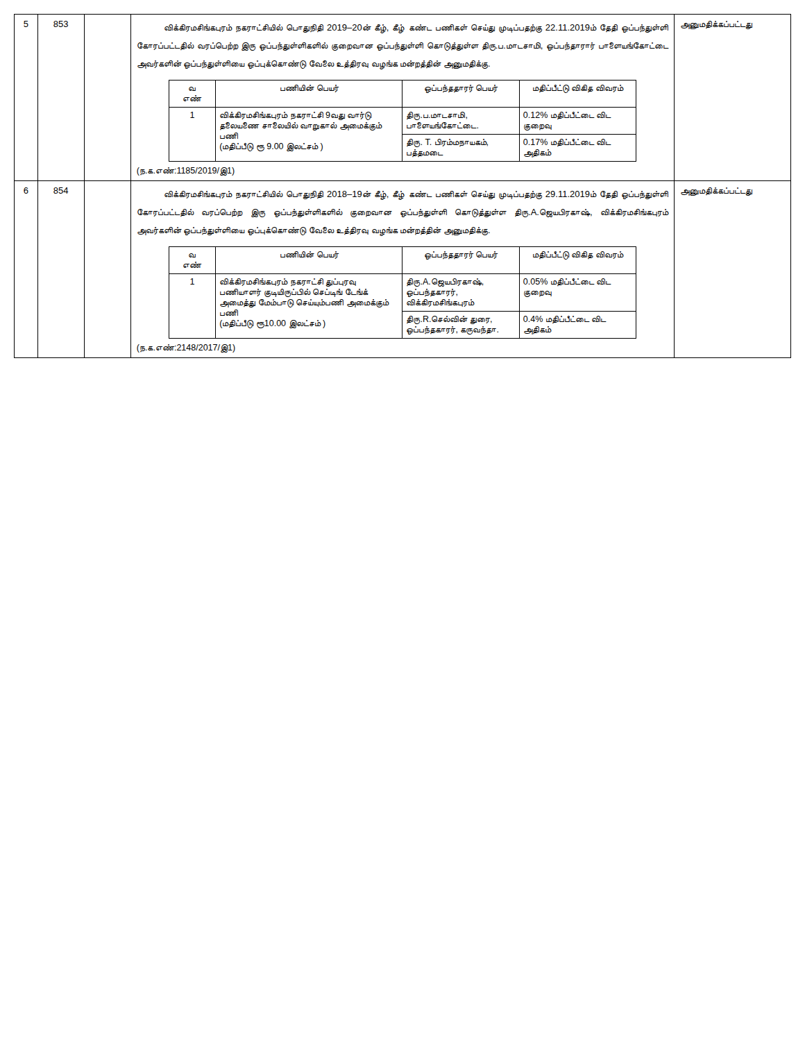| 5 | 853 | | விக்கிரமசிங்கபுரம் நகராட்சியில் பொதுநிதி 2019–20ன் கீழ், கீழ் கண்ட பணிகள் செய்து முடிப்பதற்கு 22.11.2019ம் தேதி ஒப்பந்துள்ளி கோரப்பட்டதில் வரப்பெற்ற இரு ஒப்பந்துள்ளிகளில் குறைவான ஒப்பந்துள்ளி கொடுத்துள்ள திரு.ப.மாடசாமி, ஒப்பந்தாரார் பாளையங்கோட்டை அவர்களின் ஒப்பந்துள்ளியை ஒப்புக்கொண்டு வேலை உத்திரவு வழங்க மன்றத்தின் அனுமதிக்கு. / வ எண் / பணியின் பெயர் / ஒப்பந்ததாரர் பெயர் / மதிப்பீட்டு விகித விவரம் / / --- / --- / --- / --- / / 1 / விக்கிரமசிங்கபுரம் நகராட்சி 9வது வார்டு தலையணை சாலையில் வாறுகால் அமைக்கும் பணி (மதிப்பீடு ரூ 9.00 இலட்சம் ) / திரு.ப.மாடசாமி, பாளையங்கோட்டை. / 0.12% மதிப்பீட்டை விட குறைவு / / திரு. T. பிரம்மநாயகம், பத்தமடை / 0.17% மதிப்பீட்டை விட அதிகம் / (ந.க.எண்:1185/2019/இ1) | அனுமதிக்கப்பட்டது |
| 6 | 854 | | விக்கிரமசிங்கபுரம் நகராட்சியில் பொதுநிதி 2018–19ன் கீழ், கீழ் கண்ட பணிகள் செய்து முடிப்பதற்கு 29.11.2019ம் தேதி ஒப்பந்துள்ளி கோரப்பட்டதில் வரப்பெற்ற இரு ஒப்பந்துள்ளிகளில் குறைவான ஒப்பந்துள்ளி கொடுத்துள்ள திரு.A.ஜெயபிரகாஷ், விக்கிரமசிங்கபுரம் அவர்களின் ஒப்பந்துள்ளியை ஒப்புக்கொண்டு வேலை உத்திரவு வழங்க மன்றத்தின் அனுமதிக்கு. / வ எண் / பணியின் பெயர் / ஒப்பந்ததாரர் பெயர் / மதிப்பீட்டு விகித விவரம் / / --- / --- / --- / --- / / 1 / விக்கிரமசிங்கபுரம் நகராட்சி துப்புரவு பணியாளர் குடியிருப்பில் செப்டிங் டேங்க் அமைத்து மேம்பாடு செய்யும்பணி அமைக்கும் பணி (மதிப்பீடு ரூ10.00 இலட்சம் ) / திரு.A.ஜெயபிரகாஷ், ஒப்பந்தகாரர், விக்கிரமசிங்கபுரம் / 0.05% மதிப்பீட்டை விட குறைவு / / திரு.R.செல்வின் துரை, ஒப்பந்தகாரர், கருவந்தா. / 0.4% மதிப்பீட்டை விட அதிகம் / (ந.க.எண்:2148/2017/இ1) | அனுமதிக்கப்பட்டது |